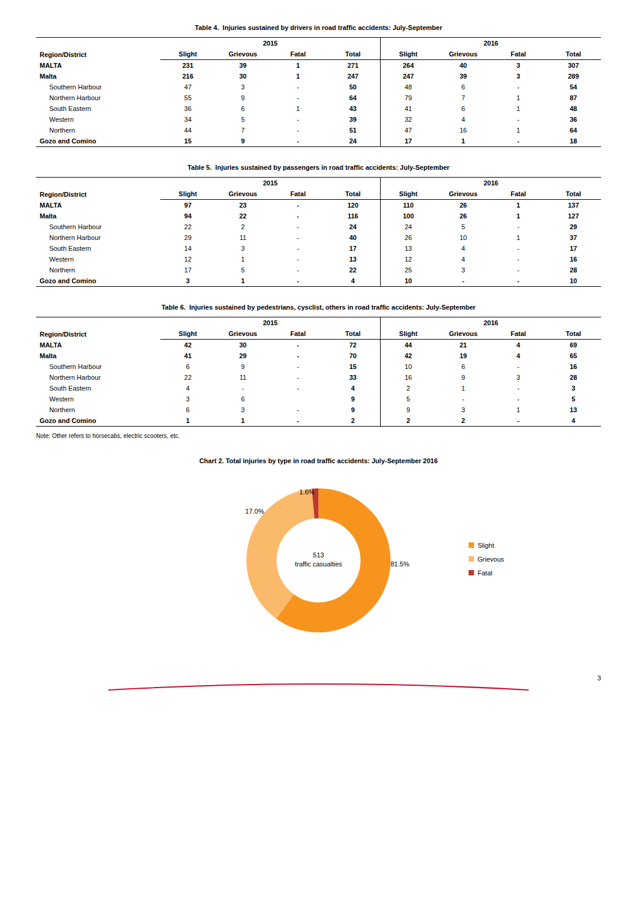Table 4. Injuries sustained by drivers in road traffic accidents: July-September
| Region/District | 2015 | 2016 |
| --- | --- | --- |
| Slight | Grievous | Fatal | Total | Slight | Grievous | Fatal | Total |
| MALTA | 231 | 39 | 1 | 271 | 264 | 40 | 3 | 307 |
| Malta | 216 | 30 | 1 | 247 | 247 | 39 | 3 | 289 |
| Southern Harbour | 47 | 3 | - | 50 | 48 | 6 | - | 54 |
| Northern Harbour | 55 | 9 | - | 64 | 79 | 7 | 1 | 87 |
| South Eastern | 36 | 6 | 1 | 43 | 41 | 6 | 1 | 48 |
| Western | 34 | 5 | - | 39 | 32 | 4 | - | 36 |
| Northern | 44 | 7 | - | 51 | 47 | 16 | 1 | 64 |
| Gozo and Comino | 15 | 9 | - | 24 | 17 | 1 | - | 18 |
Table 5. Injuries sustained by passengers in road traffic accidents: July-September
| Region/District | 2015 | 2016 |
| --- | --- | --- |
| Slight | Grievous | Fatal | Total | Slight | Grievous | Fatal | Total |
| MALTA | 97 | 23 | - | 120 | 110 | 26 | 1 | 137 |
| Malta | 94 | 22 | - | 116 | 100 | 26 | 1 | 127 |
| Southern Harbour | 22 | 2 | - | 24 | 24 | 5 | - | 29 |
| Northern Harbour | 29 | 11 | - | 40 | 26 | 10 | 1 | 37 |
| South Eastern | 14 | 3 | - | 17 | 13 | 4 | - | 17 |
| Western | 12 | 1 | - | 13 | 12 | 4 | - | 16 |
| Northern | 17 | 5 | - | 22 | 25 | 3 | - | 28 |
| Gozo and Comino | 3 | 1 | - | 4 | 10 | - | - | 10 |
Table 6. Injuries sustained by pedestrians, cysclist, others in road traffic accidents: July-September
| Region/District | 2015 | 2016 |
| --- | --- | --- |
| Slight | Grievous | Fatal | Total | Slight | Grievous | Fatal | Total |
| MALTA | 42 | 30 | - | 72 | 44 | 21 | 4 | 69 |
| Malta | 41 | 29 | - | 70 | 42 | 19 | 4 | 65 |
| Southern Harbour | 6 | 9 | - | 15 | 10 | 6 | - | 16 |
| Northern Harbour | 22 | 11 | - | 33 | 16 | 9 | 3 | 28 |
| South Eastern | 4 | - | - | 4 | 2 | 1 | - | 3 |
| Western | 3 | 6 | | 9 | 5 | - | - | 5 |
| Northern | 6 | 3 | - | 9 | 9 | 3 | 1 | 13 |
| Gozo and Comino | 1 | 1 | - | 2 | 2 | 2 | - | 4 |
Note: Other refers to horsecabs, electric scooters, etc.
Chart 2. Total injuries by type in road traffic accidents: July-September 2016
1.6% 17.0% 81.5% 513 traffic casualties Slight Grievous Fatal
3